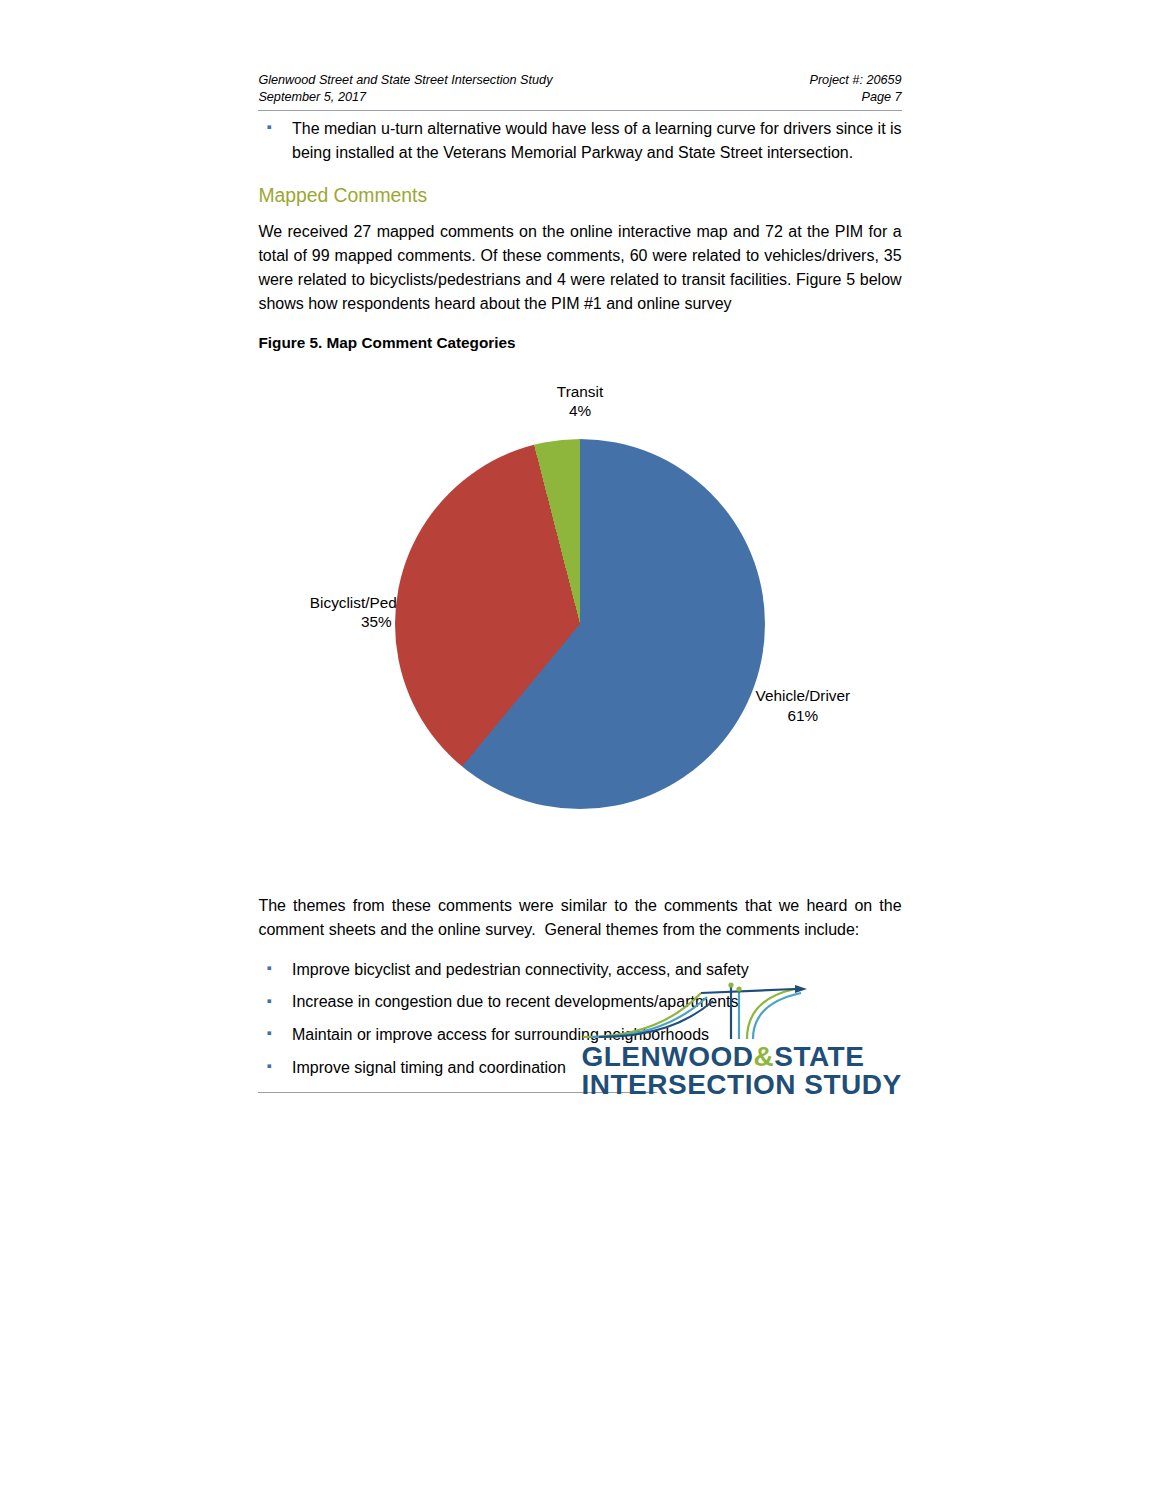Glenwood Street and State Street Intersection Study
September 5, 2017
Project #: 20659
Page 7
The median u-turn alternative would have less of a learning curve for drivers since it is being installed at the Veterans Memorial Parkway and State Street intersection.
Mapped Comments
We received 27 mapped comments on the online interactive map and 72 at the PIM for a total of 99 mapped comments. Of these comments, 60 were related to vehicles/drivers, 35 were related to bicyclists/pedestrians and 4 were related to transit facilities. Figure 5 below shows how respondents heard about the PIM #1 and online survey
Figure 5. Map Comment Categories
Transit
4%
Bicyclist/Pedestrian
35%
Vehicle/Driver
61%
The themes from these comments were similar to the comments that we heard on the comment sheets and the online survey. General themes from the comments include:
Improve bicyclist and pedestrian connectivity, access, and safety
Increase in congestion due to recent developments/apartments
Maintain or improve access for surrounding neighborhoods
Improve signal timing and coordination
GLENWOOD&STATE
INTERSECTION STUDY